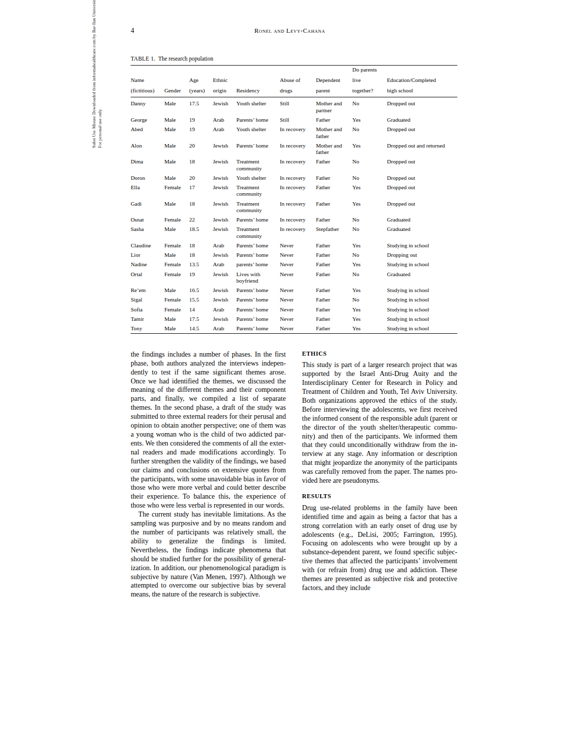Subst Use Misuse Downloaded from informahealthcare.com by Bar-Ilan University on 10/25/10 For personal use only.
4
Ronel and Levy-Cahana
TABLE 1. The research population
| | | | | | | | Do parents | |
| --- | --- | --- | --- | --- | --- | --- | --- | --- |
| Name | | Age | Ethnic | | Abuse of | Dependent | live | Education/Completed |
| (fictitious) | Gender | (years) | origin | Residency | drugs | parent | together? | high school |
| Danny | Male | 17.5 | Jewish | Youth shelter | Still | Mother and partner | No | Dropped out |
| George | Male | 19 | Arab | Parents’ home | Still | Father | Yes | Graduated |
| Abed | Male | 19 | Arab | Youth shelter | In recovery | Mother and father | No | Dropped out |
| Alon | Male | 20 | Jewish | Parents’ home | In recovery | Mother and father | Yes | Dropped out and returned |
| Dima | Male | 18 | Jewish | Treatment community | In recovery | Father | No | Dropped out |
| Doron | Male | 20 | Jewish | Youth shelter | In recovery | Father | No | Dropped out |
| Ella | Female | 17 | Jewish | Treatment community | In recovery | Father | Yes | Dropped out |
| Gadi | Male | 18 | Jewish | Treatment community | In recovery | Father | Yes | Dropped out |
| Osnat | Female | 22 | Jewish | Parents’ home | In recovery | Father | No | Graduated |
| Sasha | Male | 18.5 | Jewish | Treatment community | In recovery | Stepfather | No | Graduated |
| Claudine | Female | 18 | Arab | Parents’ home | Never | Father | Yes | Studying in school |
| Lior | Male | 18 | Jewish | Parents’ home | Never | Father | No | Dropping out |
| Nadine | Female | 13.5 | Arab | parents’ home | Never | Father | Yes | Studying in school |
| Ortal | Female | 19 | Jewish | Lives with boyfriend | Never | Father | No | Graduated |
| Re’em | Male | 16.5 | Jewish | Parents’ home | Never | Father | Yes | Studying in school |
| Sigal | Female | 15.5 | Jewish | Parents’ home | Never | Father | No | Studying in school |
| Sofia | Female | 14 | Arab | Parents’ home | Never | Father | Yes | Studying in school |
| Tamir | Male | 17.5 | Jewish | Parents’ home | Never | Father | Yes | Studying in school |
| Tony | Male | 14.5 | Arab | Parents’ home | Never | Father | Yes | Studying in school |
the findings includes a number of phases. In the first phase, both authors analyzed the interviews independently to test if the same significant themes arose. Once we had identified the themes, we discussed the meaning of the different themes and their component parts, and finally, we compiled a list of separate themes. In the second phase, a draft of the study was submitted to three external readers for their perusal and opinion to obtain another perspective; one of them was a young woman who is the child of two addicted parents. We then considered the comments of all the external readers and made modifications accordingly. To further strengthen the validity of the findings, we based our claims and conclusions on extensive quotes from the participants, with some unavoidable bias in favor of those who were more verbal and could better describe their experience. To balance this, the experience of those who were less verbal is represented in our words.
The current study has inevitable limitations. As the sampling was purposive and by no means random and the number of participants was relatively small, the ability to generalize the findings is limited. Nevertheless, the findings indicate phenomena that should be studied further for the possibility of generalization. In addition, our phenomenological paradigm is subjective by nature (Van Menen, 1997). Although we attempted to overcome our subjective bias by several means, the nature of the research is subjective.
ETHICS
This study is part of a larger research project that was supported by the Israel Anti-Drug Auity and the Interdisciplinary Center for Research in Policy and Treatment of Children and Youth, Tel Aviv University. Both organizations approved the ethics of the study. Before interviewing the adolescents, we first received the informed consent of the responsible adult (parent or the director of the youth shelter/therapeutic community) and then of the participants. We informed them that they could unconditionally withdraw from the interview at any stage. Any information or description that might jeopardize the anonymity of the participants was carefully removed from the paper. The names provided here are pseudonyms.
RESULTS
Drug use-related problems in the family have been identified time and again as being a factor that has a strong correlation with an early onset of drug use by adolescents (e.g., DeLisi, 2005; Farrington, 1995). Focusing on adolescents who were brought up by a substance-dependent parent, we found specific subjective themes that affected the participants’ involvement with (or refrain from) drug use and addiction. These themes are presented as subjective risk and protective factors, and they include